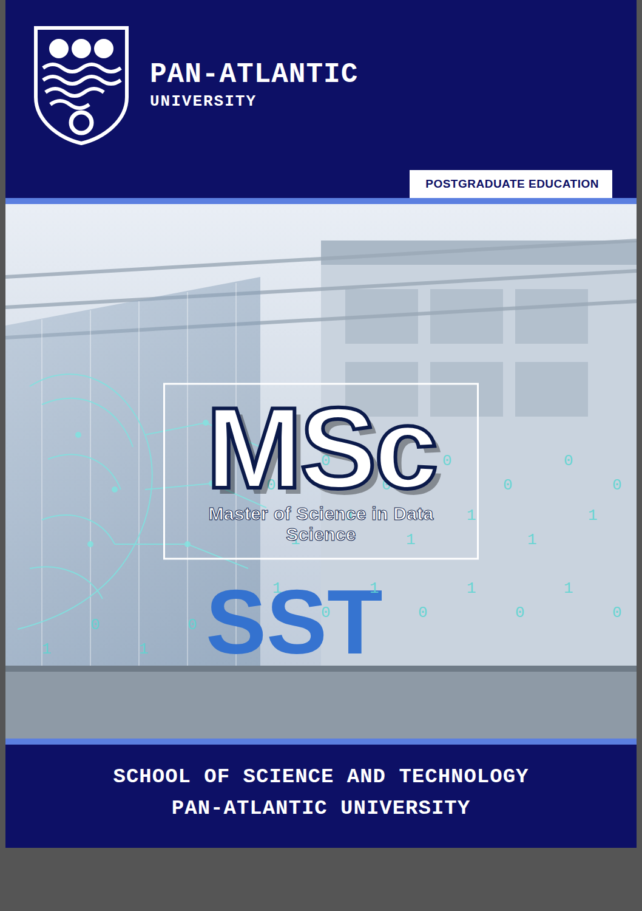PAN-ATLANTIC
UNIVERSITY
POSTGRADUATE EDUCATION
SST 0 1 0 1 0 1 0 1 0 1 0 1 0 1 0 1 0 1 0 1 0 1 0 1 0
MSc
Master of Science in Data Science
SCHOOL OF SCIENCE AND TECHNOLOGY
PAN-ATLANTIC UNIVERSITY